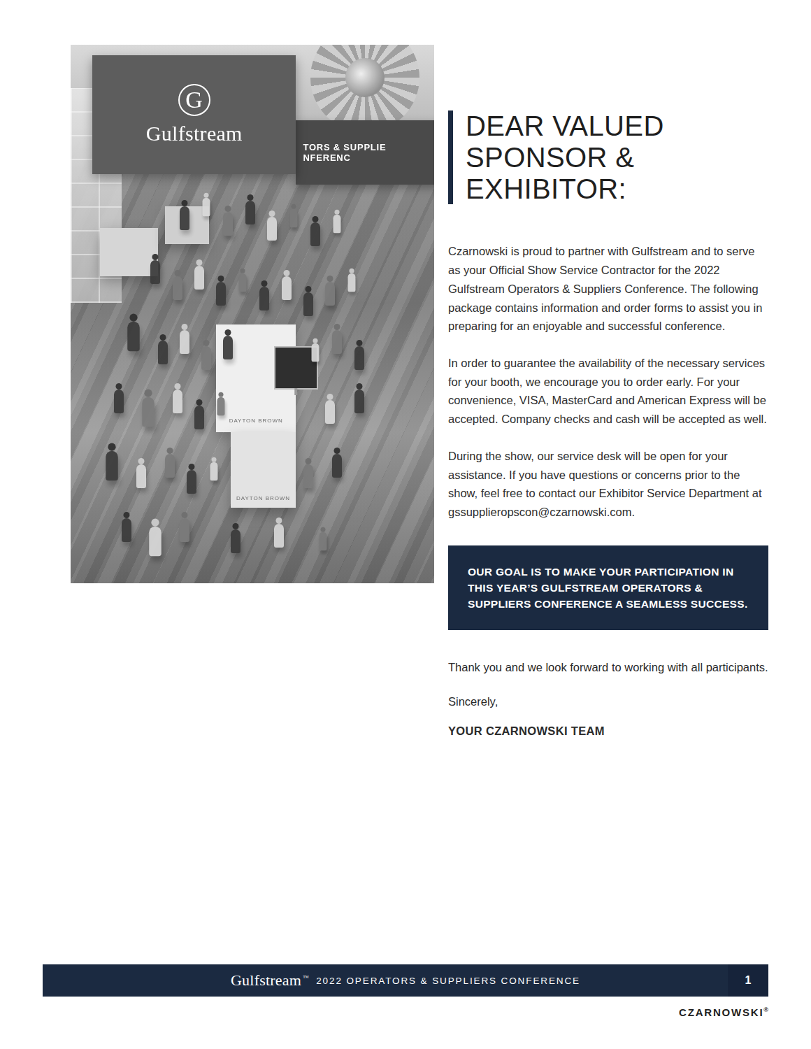G Gulfstream TORS & SUPPLIE
NFERENC DAYTON BROWN DAYTON BROWN
Dear Valued
Sponsor &
Exhibitor:
Czarnowski is proud to partner with Gulfstream and to serve as your Official Show Service Contractor for the 2022 Gulfstream Operators & Suppliers Conference. The following package contains information and order forms to assist you in preparing for an enjoyable and successful conference.
In order to guarantee the availability of the necessary services for your booth, we encourage you to order early. For your convenience, VISA, MasterCard and American Express will be accepted. Company checks and cash will be accepted as well.
During the show, our service desk will be open for your assistance. If you have questions or concerns prior to the show, feel free to contact our Exhibitor Service Department at gssupplieropscon@czarnowski.com.
Our goal is to make your participation in this year’s Gulfstream Operators & Suppliers Conference a seamless success.
Thank you and we look forward to working with all participants.
Sincerely,
YOUR CZARNOWSKI TEAM
Gulfstream™ 2022 Operators & Suppliers Conference 1
CZARNOWSKI®